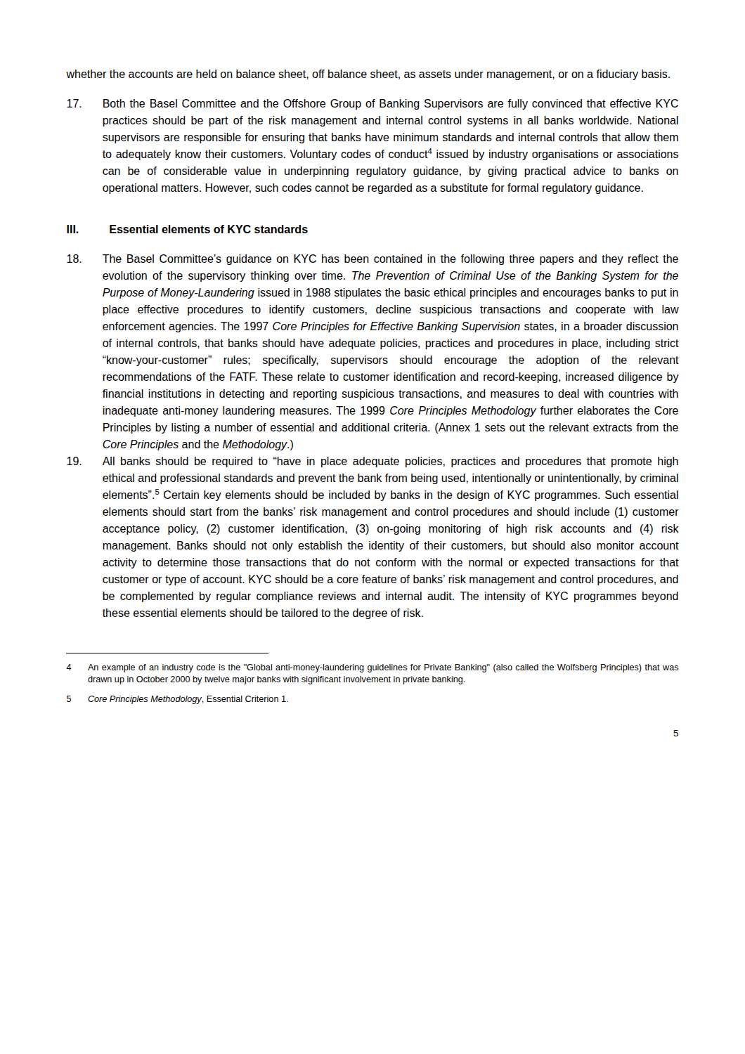whether the accounts are held on balance sheet, off balance sheet, as assets under management, or on a fiduciary basis.
17.
Both the Basel Committee and the Offshore Group of Banking Supervisors are fully convinced that effective KYC practices should be part of the risk management and internal control systems in all banks worldwide. National supervisors are responsible for ensuring that banks have minimum standards and internal controls that allow them to adequately know their customers. Voluntary codes of conduct4 issued by industry organisations or associations can be of considerable value in underpinning regulatory guidance, by giving practical advice to banks on operational matters. However, such codes cannot be regarded as a substitute for formal regulatory guidance.
III. Essential elements of KYC standards
18.
The Basel Committee’s guidance on KYC has been contained in the following three papers and they reflect the evolution of the supervisory thinking over time. The Prevention of Criminal Use of the Banking System for the Purpose of Money-Laundering issued in 1988 stipulates the basic ethical principles and encourages banks to put in place effective procedures to identify customers, decline suspicious transactions and cooperate with law enforcement agencies. The 1997 Core Principles for Effective Banking Supervision states, in a broader discussion of internal controls, that banks should have adequate policies, practices and procedures in place, including strict “know-your-customer” rules; specifically, supervisors should encourage the adoption of the relevant recommendations of the FATF. These relate to customer identification and record-keeping, increased diligence by financial institutions in detecting and reporting suspicious transactions, and measures to deal with countries with inadequate anti-money laundering measures. The 1999 Core Principles Methodology further elaborates the Core Principles by listing a number of essential and additional criteria. (Annex 1 sets out the relevant extracts from the Core Principles and the Methodology.)
19.
All banks should be required to “have in place adequate policies, practices and procedures that promote high ethical and professional standards and prevent the bank from being used, intentionally or unintentionally, by criminal elements”.5 Certain key elements should be included by banks in the design of KYC programmes. Such essential elements should start from the banks’ risk management and control procedures and should include (1) customer acceptance policy, (2) customer identification, (3) on-going monitoring of high risk accounts and (4) risk management. Banks should not only establish the identity of their customers, but should also monitor account activity to determine those transactions that do not conform with the normal or expected transactions for that customer or type of account. KYC should be a core feature of banks’ risk management and control procedures, and be complemented by regular compliance reviews and internal audit. The intensity of KYC programmes beyond these essential elements should be tailored to the degree of risk.
4
An example of an industry code is the "Global anti-money-laundering guidelines for Private Banking" (also called the Wolfsberg Principles) that was drawn up in October 2000 by twelve major banks with significant involvement in private banking.
5
Core Principles Methodology, Essential Criterion 1.
5